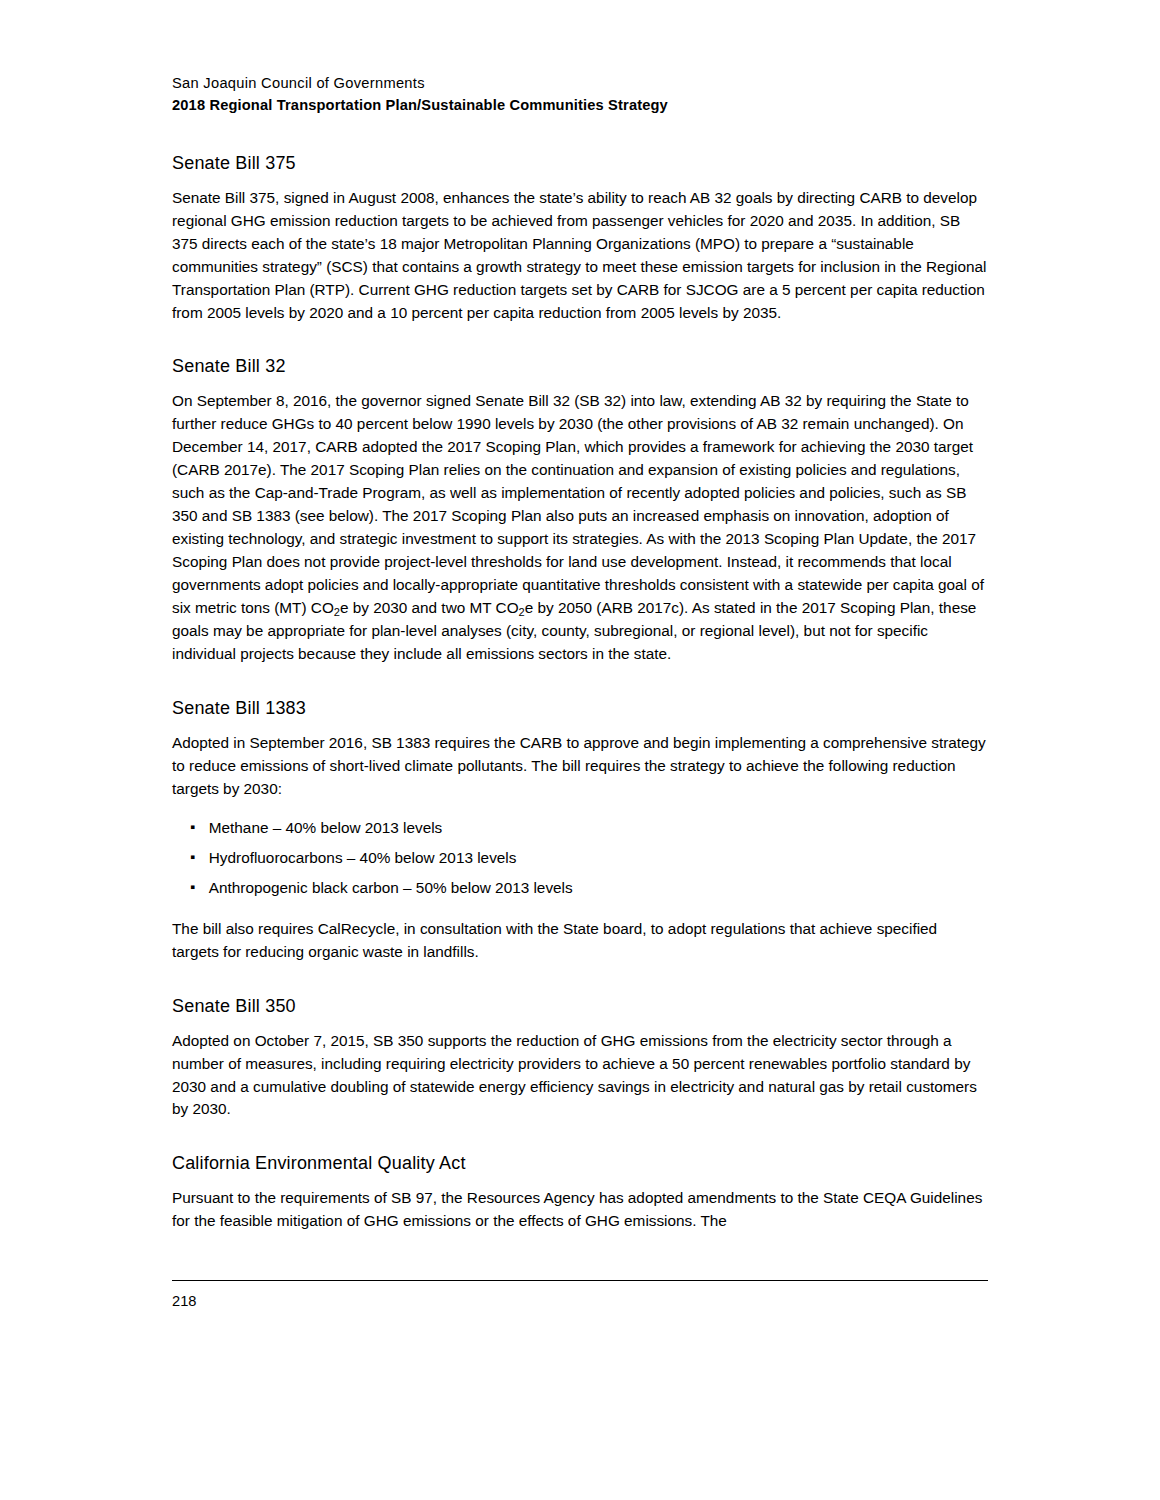San Joaquin Council of Governments
2018 Regional Transportation Plan/Sustainable Communities Strategy
Senate Bill 375
Senate Bill 375, signed in August 2008, enhances the state’s ability to reach AB 32 goals by directing CARB to develop regional GHG emission reduction targets to be achieved from passenger vehicles for 2020 and 2035. In addition, SB 375 directs each of the state’s 18 major Metropolitan Planning Organizations (MPO) to prepare a “sustainable communities strategy” (SCS) that contains a growth strategy to meet these emission targets for inclusion in the Regional Transportation Plan (RTP). Current GHG reduction targets set by CARB for SJCOG are a 5 percent per capita reduction from 2005 levels by 2020 and a 10 percent per capita reduction from 2005 levels by 2035.
Senate Bill 32
On September 8, 2016, the governor signed Senate Bill 32 (SB 32) into law, extending AB 32 by requiring the State to further reduce GHGs to 40 percent below 1990 levels by 2030 (the other provisions of AB 32 remain unchanged). On December 14, 2017, CARB adopted the 2017 Scoping Plan, which provides a framework for achieving the 2030 target (CARB 2017e). The 2017 Scoping Plan relies on the continuation and expansion of existing policies and regulations, such as the Cap-and-Trade Program, as well as implementation of recently adopted policies and policies, such as SB 350 and SB 1383 (see below). The 2017 Scoping Plan also puts an increased emphasis on innovation, adoption of existing technology, and strategic investment to support its strategies. As with the 2013 Scoping Plan Update, the 2017 Scoping Plan does not provide project-level thresholds for land use development. Instead, it recommends that local governments adopt policies and locally-appropriate quantitative thresholds consistent with a statewide per capita goal of six metric tons (MT) CO2e by 2030 and two MT CO2e by 2050 (ARB 2017c). As stated in the 2017 Scoping Plan, these goals may be appropriate for plan-level analyses (city, county, subregional, or regional level), but not for specific individual projects because they include all emissions sectors in the state.
Senate Bill 1383
Adopted in September 2016, SB 1383 requires the CARB to approve and begin implementing a comprehensive strategy to reduce emissions of short-lived climate pollutants. The bill requires the strategy to achieve the following reduction targets by 2030:
Methane – 40% below 2013 levels
Hydrofluorocarbons – 40% below 2013 levels
Anthropogenic black carbon – 50% below 2013 levels
The bill also requires CalRecycle, in consultation with the State board, to adopt regulations that achieve specified targets for reducing organic waste in landfills.
Senate Bill 350
Adopted on October 7, 2015, SB 350 supports the reduction of GHG emissions from the electricity sector through a number of measures, including requiring electricity providers to achieve a 50 percent renewables portfolio standard by 2030 and a cumulative doubling of statewide energy efficiency savings in electricity and natural gas by retail customers by 2030.
California Environmental Quality Act
Pursuant to the requirements of SB 97, the Resources Agency has adopted amendments to the State CEQA Guidelines for the feasible mitigation of GHG emissions or the effects of GHG emissions. The
218